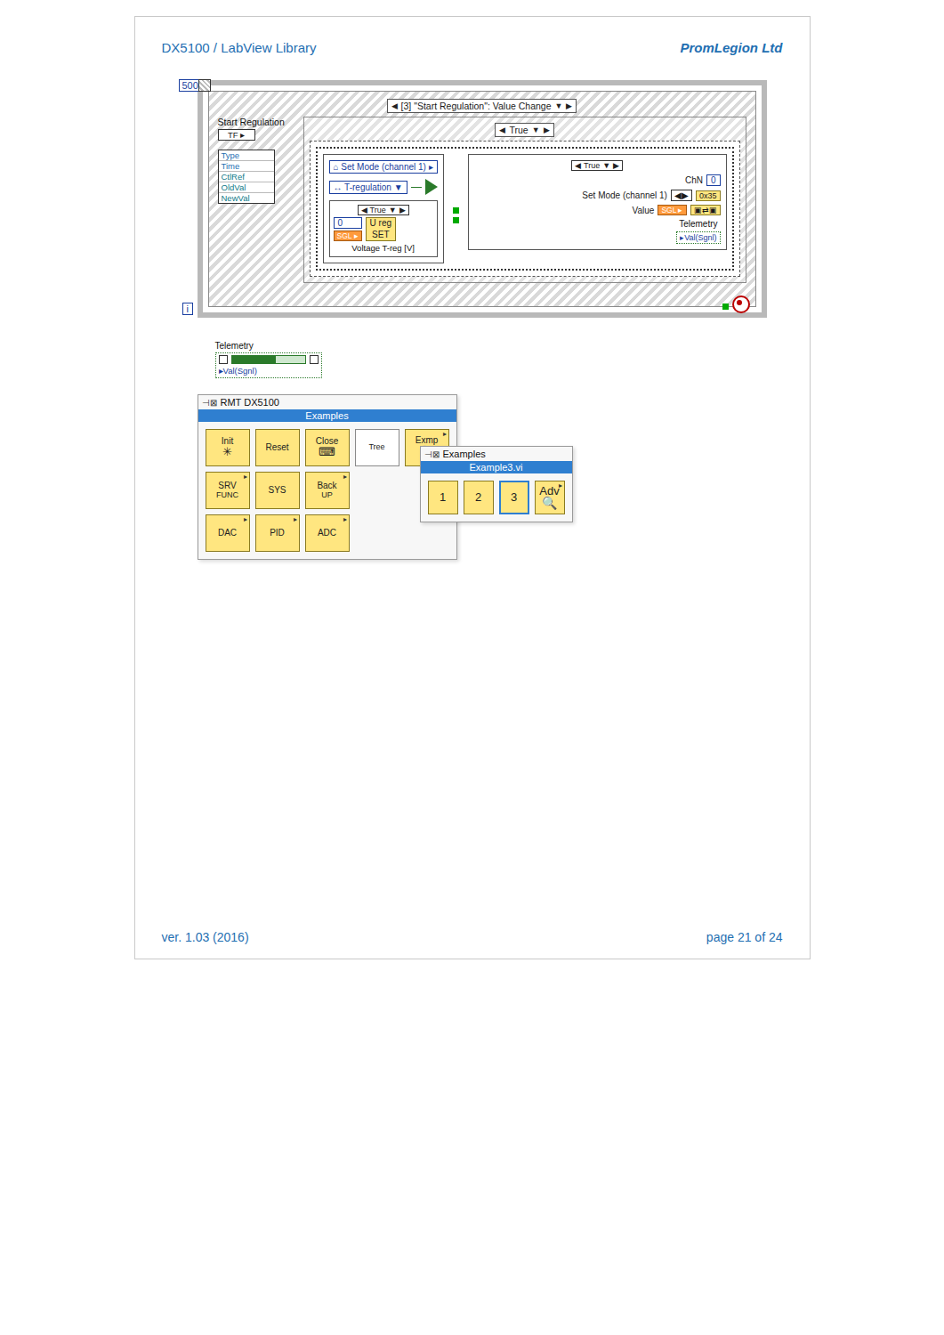DX5100 / LabView Library
PromLegion Ltd
500
◀ [3] "Start Regulation": Value Change ▼ ▶
Start Regulation
TF ▸
Type
Time
CtlRef
OldVal
NewVal
◀ True ▼ ▶
⌂ Set Mode (channel 1) ▸
↔ T-regulation ▼
◀True▼▶
0 SGL ▸
U reg SET
Voltage T-reg [V]
◀True▼▶
ChN 0
Set Mode (channel 1) ◀▶ 0x35
Value SGL ▸ ▣⇄▣
Telemetry ▸Val(Sgnl)
i
Telemetry
▸Val(Sgnl)
⊣⊠ RMT DX5100
Examples
Init✳
Reset
Close⌨
Tree
Exmp🔍
SRV FUNC
SYS
Back UP
DAC
PID
ADC
⊣⊠ Examples
Example3.vi
1
2
3
Adv🔍
ver. 1.03 (2016)
page 21 of 24